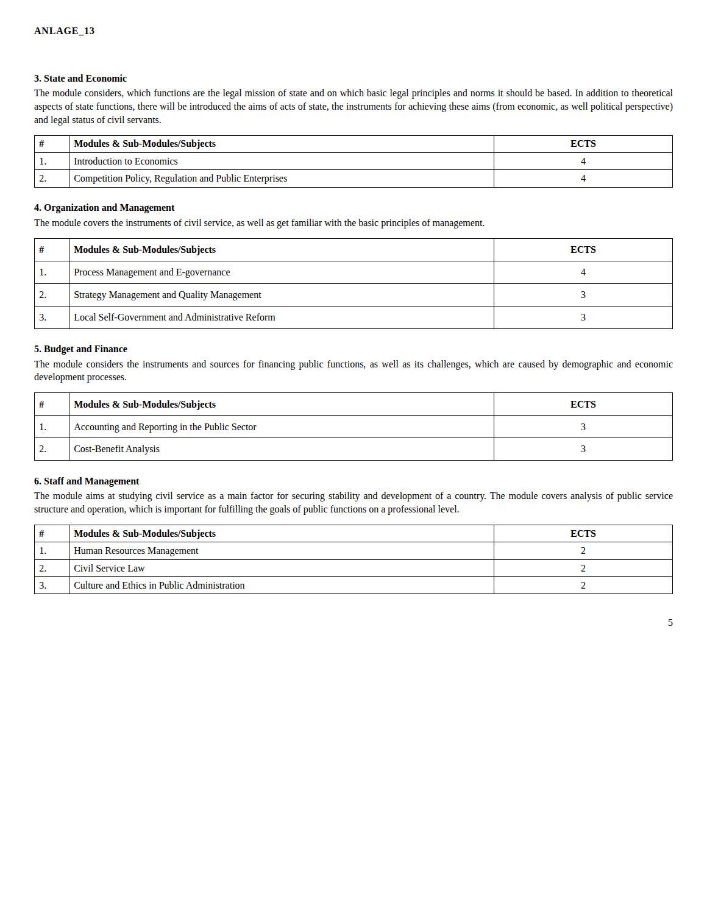ANLAGE_13
3. State and Economic
The module considers, which functions are the legal mission of state and on which basic legal principles and norms it should be based. In addition to theoretical aspects of state functions, there will be introduced the aims of acts of state, the instruments for achieving these aims (from economic, as well political perspective) and legal status of civil servants.
| # | Modules & Sub-Modules/Subjects | ECTS |
| --- | --- | --- |
| 1. | Introduction to Economics | 4 |
| 2. | Competition Policy, Regulation and Public Enterprises | 4 |
4. Organization and Management
The module covers the instruments of civil service, as well as get familiar with the basic principles of management.
| # | Modules & Sub-Modules/Subjects | ECTS |
| --- | --- | --- |
| 1. | Process Management and E-governance | 4 |
| 2. | Strategy Management and Quality Management | 3 |
| 3. | Local Self-Government and Administrative Reform | 3 |
5. Budget and Finance
The module considers the instruments and sources for financing public functions, as well as its challenges, which are caused by demographic and economic development processes.
| # | Modules & Sub-Modules/Subjects | ECTS |
| --- | --- | --- |
| 1. | Accounting and Reporting in the Public Sector | 3 |
| 2. | Cost-Benefit Analysis | 3 |
6. Staff and Management
The module aims at studying civil service as a main factor for securing stability and development of a country. The module covers analysis of public service structure and operation, which is important for fulfilling the goals of public functions on a professional level.
| # | Modules & Sub-Modules/Subjects | ECTS |
| --- | --- | --- |
| 1. | Human Resources Management | 2 |
| 2. | Civil Service Law | 2 |
| 3. | Culture and Ethics in Public Administration | 2 |
5